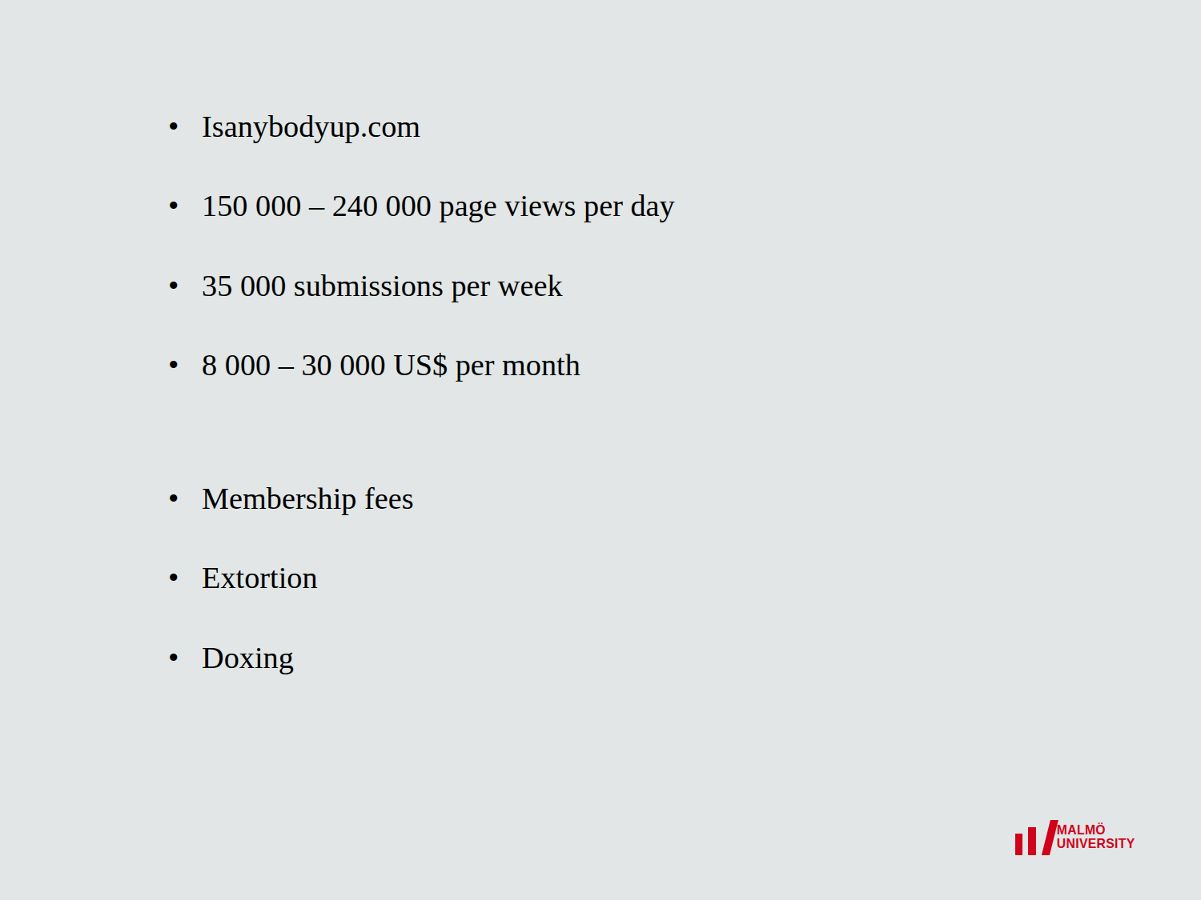Isanybodyup.com
150 000 – 240 000 page views per day
35 000 submissions per week
8 000 – 30 000 US$ per month
Membership fees
Extortion
Doxing
MALMÖ
UNIVERSITY